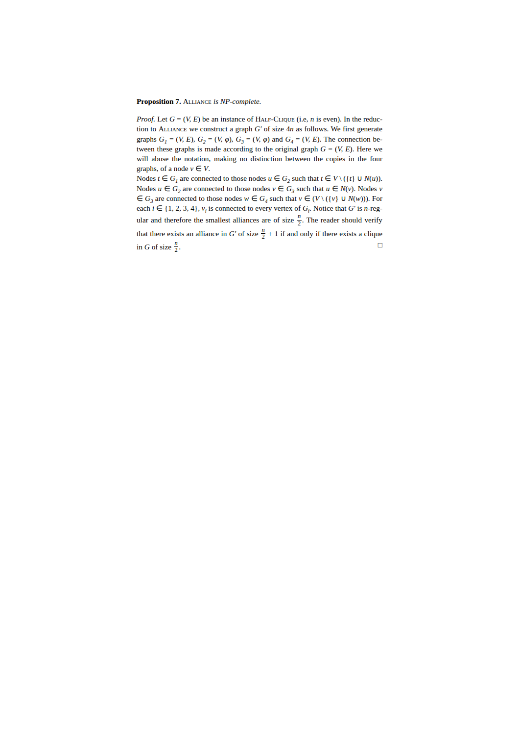Proposition 7. Alliance is NP-complete.
Proof. Let G = (V, E) be an instance of Half-Clique (i.e, n is even). In the reduction to Alliance we construct a graph G′ of size 4n as follows. We first generate graphs G1 = (V, E), G2 = (V, φ), G3 = (V, φ) and G4 = (V, E). The connection between these graphs is made according to the original graph G = (V, E). Here we will abuse the notation, making no distinction between the copies in the four graphs, of a node v ∈ V.
Nodes t ∈ G1 are connected to those nodes u ∈ G2 such that t ∈ V \ ({t} ∪ N(u)). Nodes u ∈ G2 are connected to those nodes v ∈ G3 such that u ∈ N(v). Nodes v ∈ G3 are connected to those nodes w ∈ G4 such that v ∈ (V \ ({v} ∪ N(w))). For each i ∈ {1, 2, 3, 4}, vi is connected to every vertex of Gi. Notice that G′ is n-regular and therefore the smallest alliances are of size n 2. The reader should verify that there exists an alliance in G′ of size n 2 + 1 if and only if there exists a clique in G of size n 2.□